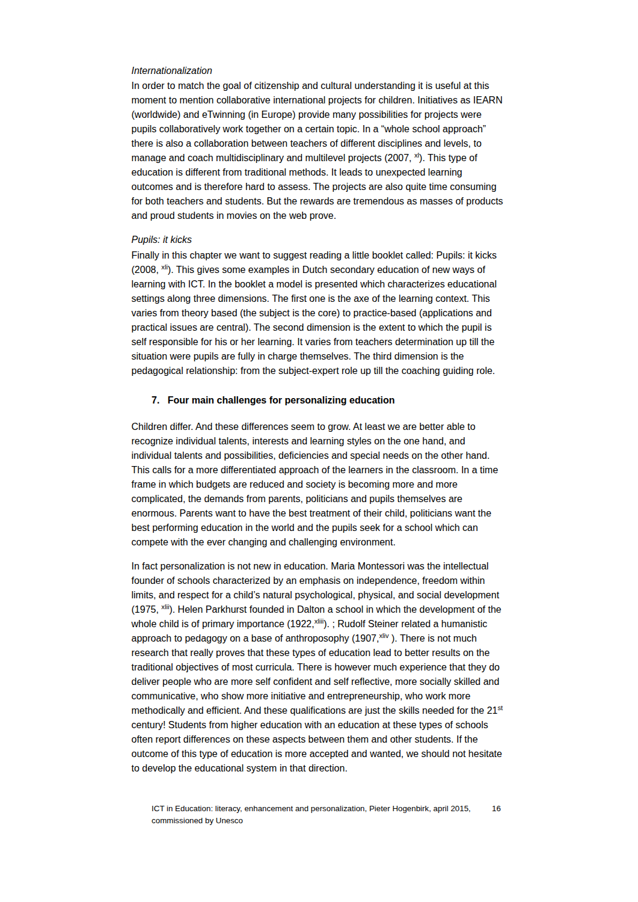Internationalization
In order to match the goal of citizenship and cultural understanding it is useful at this moment to mention collaborative international projects for children. Initiatives as IEARN (worldwide) and eTwinning (in Europe) provide many possibilities for projects were pupils collaboratively work together on a certain topic. In a “whole school approach” there is also a collaboration between teachers of different disciplines and levels, to manage and coach multidisciplinary and multilevel projects (2007, xl). This type of education is different from traditional methods. It leads to unexpected learning outcomes and is therefore hard to assess. The projects are also quite time consuming for both teachers and students. But the rewards are tremendous as masses of products and proud students in movies on the web prove.
Pupils: it kicks
Finally in this chapter we want to suggest reading a little booklet called: Pupils: it kicks (2008, xli). This gives some examples in Dutch secondary education of new ways of learning with ICT. In the booklet a model is presented which characterizes educational settings along three dimensions. The first one is the axe of the learning context. This varies from theory based (the subject is the core) to practice-based (applications and practical issues are central). The second dimension is the extent to which the pupil is self responsible for his or her learning. It varies from teachers determination up till the situation were pupils are fully in charge themselves. The third dimension is the pedagogical relationship: from the subject-expert role up till the coaching guiding role.
7. Four main challenges for personalizing education
Children differ. And these differences seem to grow. At least we are better able to recognize individual talents, interests and learning styles on the one hand, and individual talents and possibilities, deficiencies and special needs on the other hand. This calls for a more differentiated approach of the learners in the classroom. In a time frame in which budgets are reduced and society is becoming more and more complicated, the demands from parents, politicians and pupils themselves are enormous. Parents want to have the best treatment of their child, politicians want the best performing education in the world and the pupils seek for a school which can compete with the ever changing and challenging environment.
In fact personalization is not new in education. Maria Montessori was the intellectual founder of schools characterized by an emphasis on independence, freedom within limits, and respect for a child’s natural psychological, physical, and social development (1975, xlii). Helen Parkhurst founded in Dalton a school in which the development of the whole child is of primary importance (1922,xliii). ; Rudolf Steiner related a humanistic approach to pedagogy on a base of anthroposophy (1907,xliv ). There is not much research that really proves that these types of education lead to better results on the traditional objectives of most curricula. There is however much experience that they do deliver people who are more self confident and self reflective, more socially skilled and communicative, who show more initiative and entrepreneurship, who work more methodically and efficient. And these qualifications are just the skills needed for the 21st century! Students from higher education with an education at these types of schools often report differences on these aspects between them and other students. If the outcome of this type of education is more accepted and wanted, we should not hesitate to develop the educational system in that direction.
ICT in Education: literacy, enhancement and personalization, Pieter Hogenbirk, april 2015, commissioned by Unesco 16